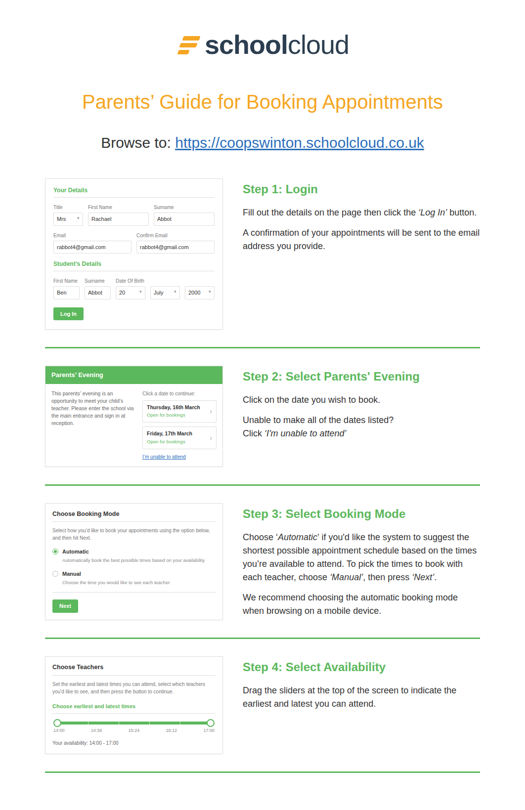school cloud
Parents’ Guide for Booking Appointments
Browse to: https://coopswinton.schoolcloud.co.uk
Your Details
Title
Mrs
First Name
Rachael
Surname
Abbot
Email
rabbot4@gmail.com
Confirm Email
rabbot4@gmail.com
Student’s Details
First Name
Ben
Surname
Abbot
Date Of Birth
20
July
2000
Log In
Step 1: Login
Fill out the details on the page then click the ‘Log In’ button.
A confirmation of your appointments will be sent to the email address you provide.
Parents’ Evening
This parents’ evening is an opportunity to meet your child’s teacher. Please enter the school via the main entrance and sign in at reception.
Click a date to continue:
Thursday, 16th March Open for bookings
Friday, 17th March Open for bookings
I’m unable to attend
Step 2: Select Parents' Evening
Click on the date you wish to book.
Unable to make all of the dates listed?
Click ‘I'm unable to attend’
Choose Booking Mode
Select how you’d like to book your appointments using the option below, and then hit Next.
Automatic Automatically book the best possible times based on your availability
Manual Choose the time you would like to see each teacher
Next
Step 3: Select Booking Mode
Choose ‘Automatic’ if you'd like the system to suggest the shortest possible appointment schedule based on the times you’re available to attend. To pick the times to book with each teacher, choose ‘Manual’, then press ‘Next’.
We recommend choosing the automatic booking mode when browsing on a mobile device.
Choose Teachers
Set the earliest and latest times you can attend, select which teachers you’d like to see, and then press the button to continue.
Choose earliest and latest times
14:00 14:36 15:24 16:12 17:00
Your availability: 14:00 - 17:00
Step 4: Select Availability
Drag the sliders at the top of the screen to indicate the earliest and latest you can attend.